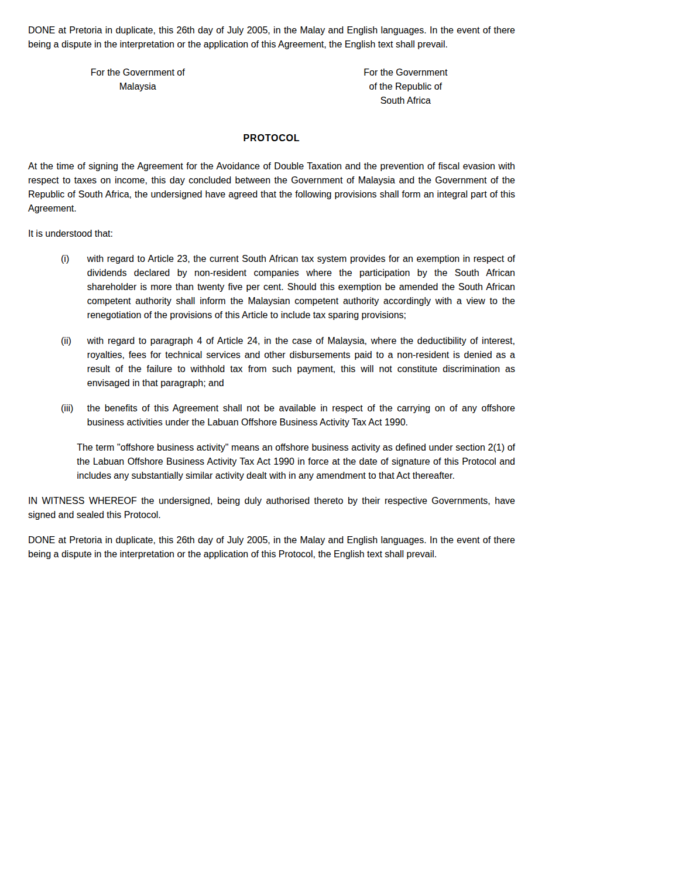DONE at Pretoria in duplicate, this 26th day of July 2005, in the Malay and English languages. In the event of there being a dispute in the interpretation or the application of this Agreement, the English text shall prevail.
For the Government of
Malaysia
For the Government
of the Republic of
South Africa
PROTOCOL
At the time of signing the Agreement for the Avoidance of Double Taxation and the prevention of fiscal evasion with respect to taxes on income, this day concluded between the Government of Malaysia and the Government of the Republic of South Africa, the undersigned have agreed that the following provisions shall form an integral part of this Agreement.
It is understood that:
(i) with regard to Article 23, the current South African tax system provides for an exemption in respect of dividends declared by non-resident companies where the participation by the South African shareholder is more than twenty five per cent. Should this exemption be amended the South African competent authority shall inform the Malaysian competent authority accordingly with a view to the renegotiation of the provisions of this Article to include tax sparing provisions;
(ii) with regard to paragraph 4 of Article 24, in the case of Malaysia, where the deductibility of interest, royalties, fees for technical services and other disbursements paid to a non-resident is denied as a result of the failure to withhold tax from such payment, this will not constitute discrimination as envisaged in that paragraph; and
(iii) the benefits of this Agreement shall not be available in respect of the carrying on of any offshore business activities under the Labuan Offshore Business Activity Tax Act 1990.
The term "offshore business activity" means an offshore business activity as defined under section 2(1) of the Labuan Offshore Business Activity Tax Act 1990 in force at the date of signature of this Protocol and includes any substantially similar activity dealt with in any amendment to that Act thereafter.
IN WITNESS WHEREOF the undersigned, being duly authorised thereto by their respective Governments, have signed and sealed this Protocol.
DONE at Pretoria in duplicate, this 26th day of July 2005, in the Malay and English languages. In the event of there being a dispute in the interpretation or the application of this Protocol, the English text shall prevail.